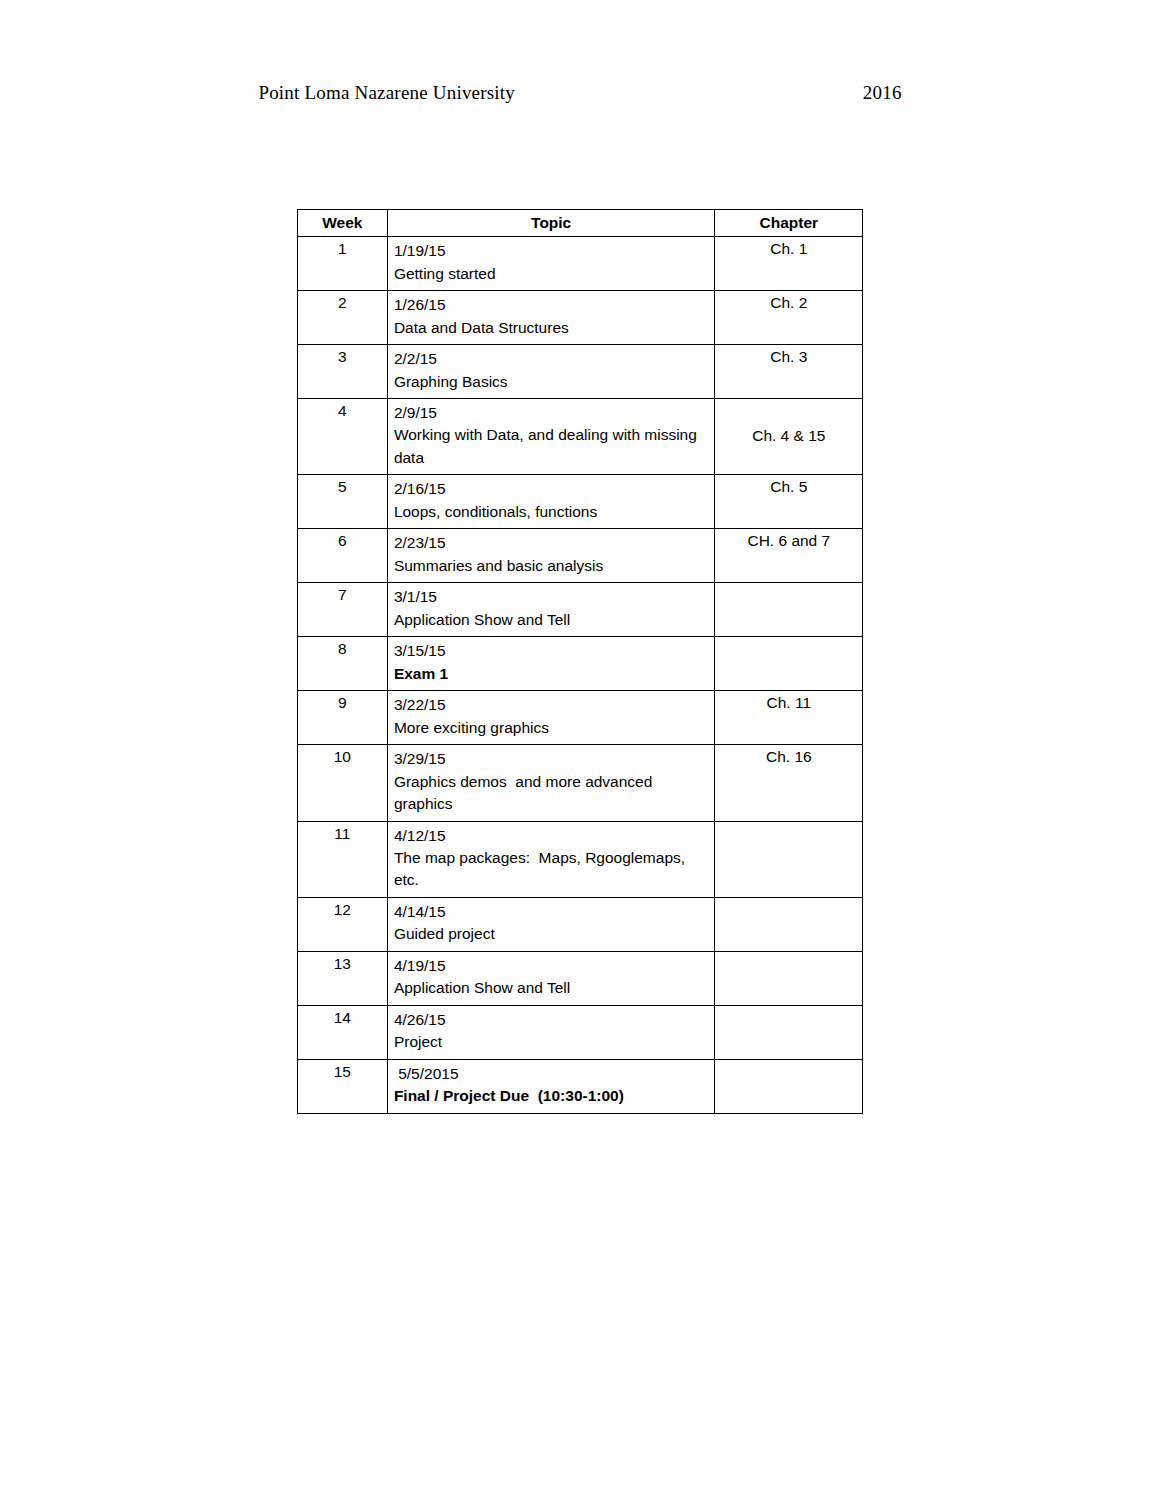Point Loma Nazarene University 2016
| Week | Topic | Chapter |
| --- | --- | --- |
| 1 | 1/19/15 Getting started | Ch. 1 |
| 2 | 1/26/15 Data and Data Structures | Ch. 2 |
| 3 | 2/2/15 Graphing Basics | Ch. 3 |
| 4 | 2/9/15 Working with Data, and dealing with missing data | Ch. 4 & 15 |
| 5 | 2/16/15 Loops, conditionals, functions | Ch. 5 |
| 6 | 2/23/15 Summaries and basic analysis | CH. 6 and 7 |
| 7 | 3/1/15 Application Show and Tell | |
| 8 | 3/15/15 Exam 1 | |
| 9 | 3/22/15 More exciting graphics | Ch. 11 |
| 10 | 3/29/15 Graphics demos and more advanced graphics | Ch. 16 |
| 11 | 4/12/15 The map packages: Maps, Rgooglemaps, etc. | |
| 12 | 4/14/15 Guided project | |
| 13 | 4/19/15 Application Show and Tell | |
| 14 | 4/26/15 Project | |
| 15 | 5/5/2015 Final / Project Due (10:30-1:00) | |